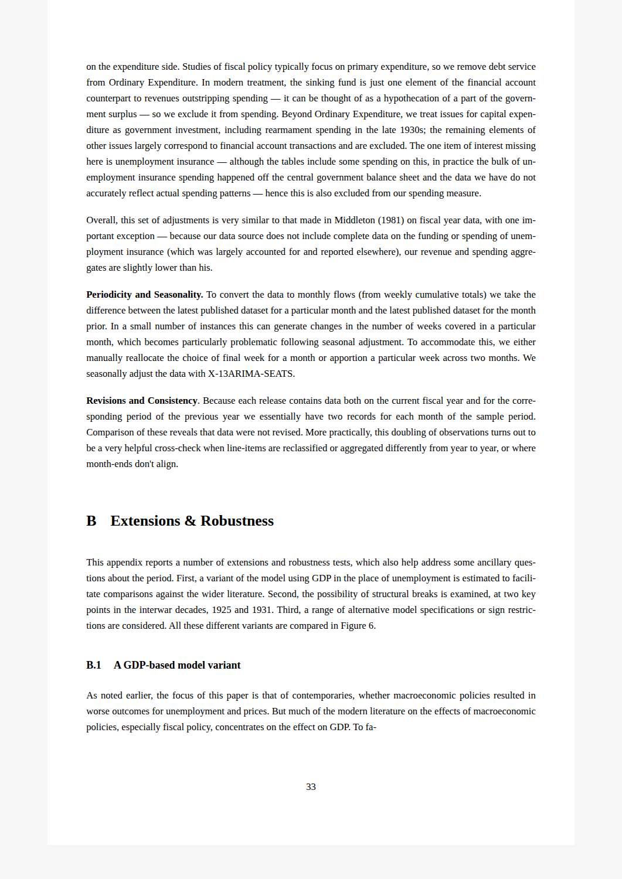on the expenditure side. Studies of fiscal policy typically focus on primary expenditure, so we remove debt service from Ordinary Expenditure. In modern treatment, the sinking fund is just one element of the financial account counterpart to revenues outstripping spending — it can be thought of as a hypothecation of a part of the government surplus — so we exclude it from spending. Beyond Ordinary Expenditure, we treat issues for capital expenditure as government investment, including rearmament spending in the late 1930s; the remaining elements of other issues largely correspond to financial account transactions and are excluded. The one item of interest missing here is unemployment insurance — although the tables include some spending on this, in practice the bulk of unemployment insurance spending happened off the central government balance sheet and the data we have do not accurately reflect actual spending patterns — hence this is also excluded from our spending measure.
Overall, this set of adjustments is very similar to that made in Middleton (1981) on fiscal year data, with one important exception — because our data source does not include complete data on the funding or spending of unemployment insurance (which was largely accounted for and reported elsewhere), our revenue and spending aggregates are slightly lower than his.
Periodicity and Seasonality. To convert the data to monthly flows (from weekly cumulative totals) we take the difference between the latest published dataset for a particular month and the latest published dataset for the month prior. In a small number of instances this can generate changes in the number of weeks covered in a particular month, which becomes particularly problematic following seasonal adjustment. To accommodate this, we either manually reallocate the choice of final week for a month or apportion a particular week across two months. We seasonally adjust the data with X-13ARIMA-SEATS.
Revisions and Consistency. Because each release contains data both on the current fiscal year and for the corresponding period of the previous year we essentially have two records for each month of the sample period. Comparison of these reveals that data were not revised. More practically, this doubling of observations turns out to be a very helpful cross-check when line-items are reclassified or aggregated differently from year to year, or where month-ends don't align.
BExtensions & Robustness
This appendix reports a number of extensions and robustness tests, which also help address some ancillary questions about the period. First, a variant of the model using GDP in the place of unemployment is estimated to facilitate comparisons against the wider literature. Second, the possibility of structural breaks is examined, at two key points in the interwar decades, 1925 and 1931. Third, a range of alternative model specifications or sign restrictions are considered. All these different variants are compared in Figure 6.
B.1 A GDP-based model variant
As noted earlier, the focus of this paper is that of contemporaries, whether macroeconomic policies resulted in worse outcomes for unemployment and prices. But much of the modern literature on the effects of macroeconomic policies, especially fiscal policy, concentrates on the effect on GDP. To fa-
33